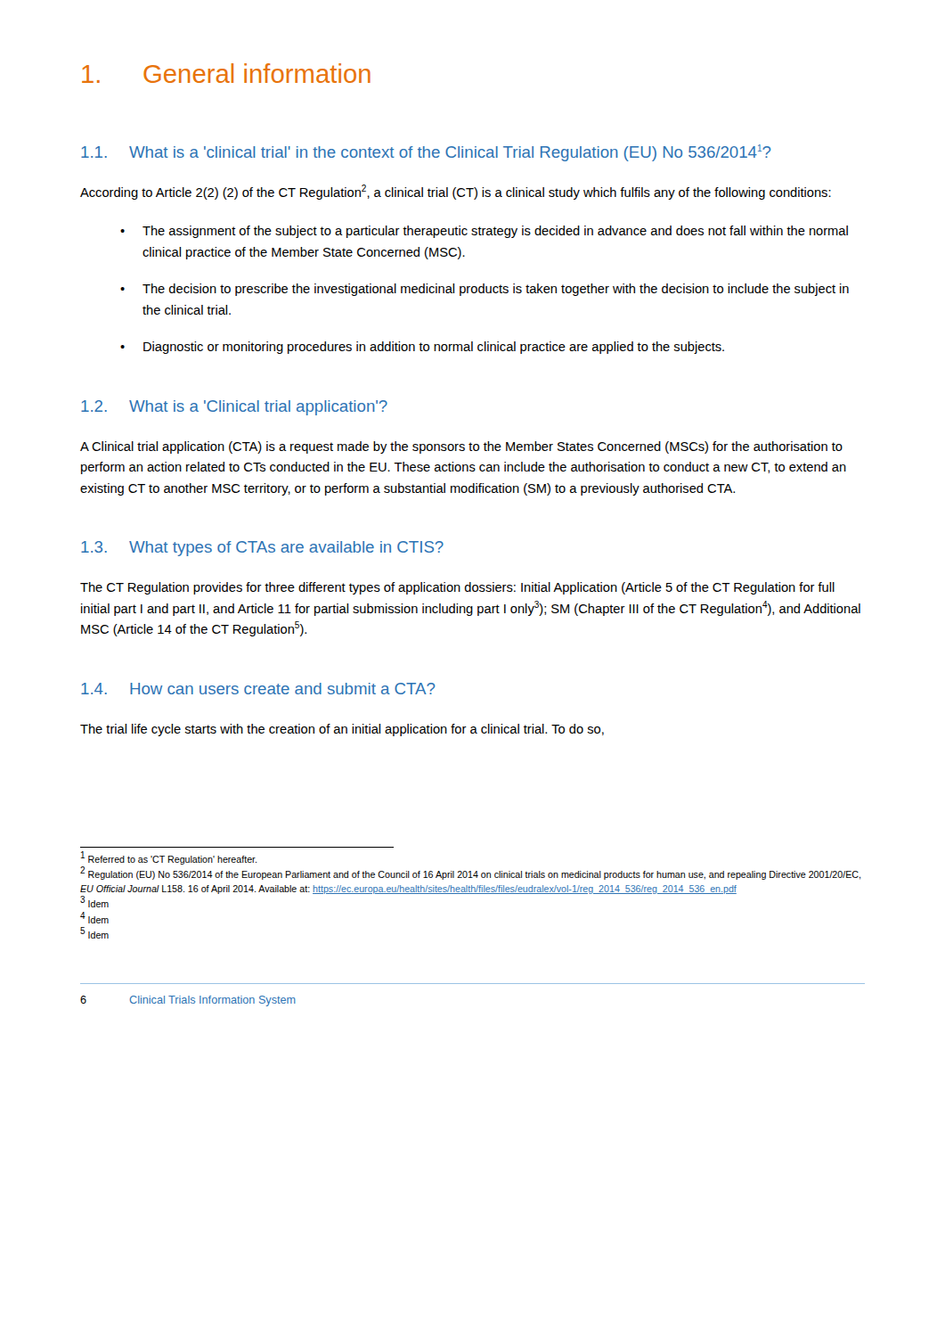1. General information
1.1. What is a 'clinical trial' in the context of the Clinical Trial Regulation (EU) No 536/20141?
According to Article 2(2) (2) of the CT Regulation2, a clinical trial (CT) is a clinical study which fulfils any of the following conditions:
The assignment of the subject to a particular therapeutic strategy is decided in advance and does not fall within the normal clinical practice of the Member State Concerned (MSC).
The decision to prescribe the investigational medicinal products is taken together with the decision to include the subject in the clinical trial.
Diagnostic or monitoring procedures in addition to normal clinical practice are applied to the subjects.
1.2. What is a 'Clinical trial application'?
A Clinical trial application (CTA) is a request made by the sponsors to the Member States Concerned (MSCs) for the authorisation to perform an action related to CTs conducted in the EU. These actions can include the authorisation to conduct a new CT, to extend an existing CT to another MSC territory, or to perform a substantial modification (SM) to a previously authorised CTA.
1.3. What types of CTAs are available in CTIS?
The CT Regulation provides for three different types of application dossiers: Initial Application (Article 5 of the CT Regulation for full initial part I and part II, and Article 11 for partial submission including part I only3); SM (Chapter III of the CT Regulation4), and Additional MSC (Article 14 of the CT Regulation5).
1.4. How can users create and submit a CTA?
The trial life cycle starts with the creation of an initial application for a clinical trial. To do so,
1 Referred to as 'CT Regulation' hereafter.
2 Regulation (EU) No 536/2014 of the European Parliament and of the Council of 16 April 2014 on clinical trials on medicinal products for human use, and repealing Directive 2001/20/EC, EU Official Journal L158. 16 of April 2014. Available at: https://ec.europa.eu/health/sites/health/files/files/eudralex/vol-1/reg_2014_536/reg_2014_536_en.pdf
3 Idem
4 Idem
5 Idem
6 Clinical Trials Information System